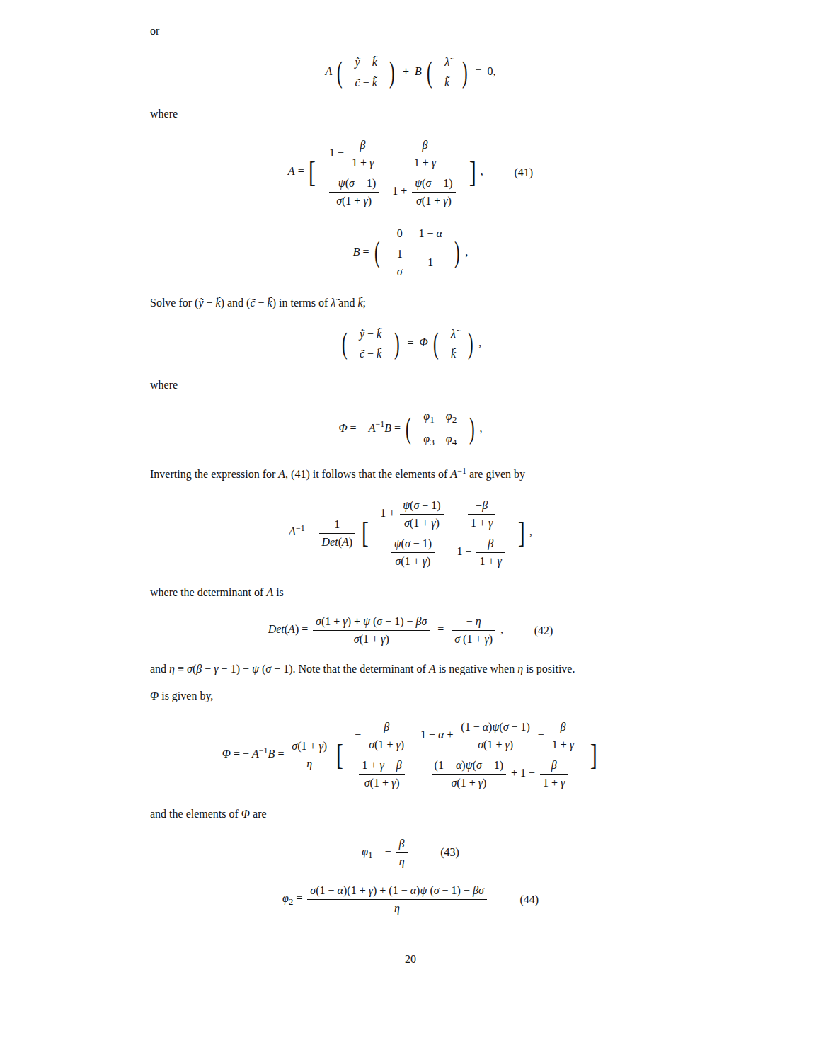or
A (
| ỹ − k̃ |
| c̃ − k̃ |
) + B (
| λ̃ |
| k̃ |
) = 0,
where
A = [
| 1 − β 1 + γ | β 1 + γ |
| − ψ ( σ − 1) σ (1 + γ ) | 1 + ψ ( σ − 1) σ (1 + γ ) |
] ,
(41)
B = (
| 0 | 1 − α |
| 1 σ | 1 |
) ,
Solve for (ỹ − k̃) and (c̃ − k̃) in terms of λ̃ and k̃;
(
| ỹ − k̃ |
| c̃ − k̃ |
) = Φ (
| λ̃ |
| k̃ |
) ,
where
Φ = − A−1B = (
| φ 1 | φ 2 |
| φ 3 | φ 4 |
) ,
Inverting the expression for A, (41) it follows that the elements of A−1 are given by
A−1 = 1 Det(A) [
| 1 + ψ ( σ − 1) σ (1 + γ ) | − β 1 + γ |
| ψ ( σ − 1) σ (1 + γ ) | 1 − β 1 + γ |
] ,
where the determinant of A is
Det(A) = σ(1 + γ) + ψ (σ − 1) − βσ σ(1 + γ) = − η σ (1 + γ) ,
(42)
and η ≡ σ(β − γ − 1) − ψ (σ − 1). Note that the determinant of A is negative when η is positive.
Φ is given by,
Φ = − A−1B = σ(1 + γ) η [
| − β σ (1 + γ ) | 1 − α + (1 − α ) ψ ( σ − 1) σ (1 + γ ) − β 1 + γ |
| 1 + γ − β σ (1 + γ ) | (1 − α ) ψ ( σ − 1) σ (1 + γ ) + 1 − β 1 + γ |
]
and the elements of Φ are
φ1 = − βη
(43)
φ2 = σ(1 − α)(1 + γ) + (1 − α)ψ (σ − 1) − βσ η
(44)
20